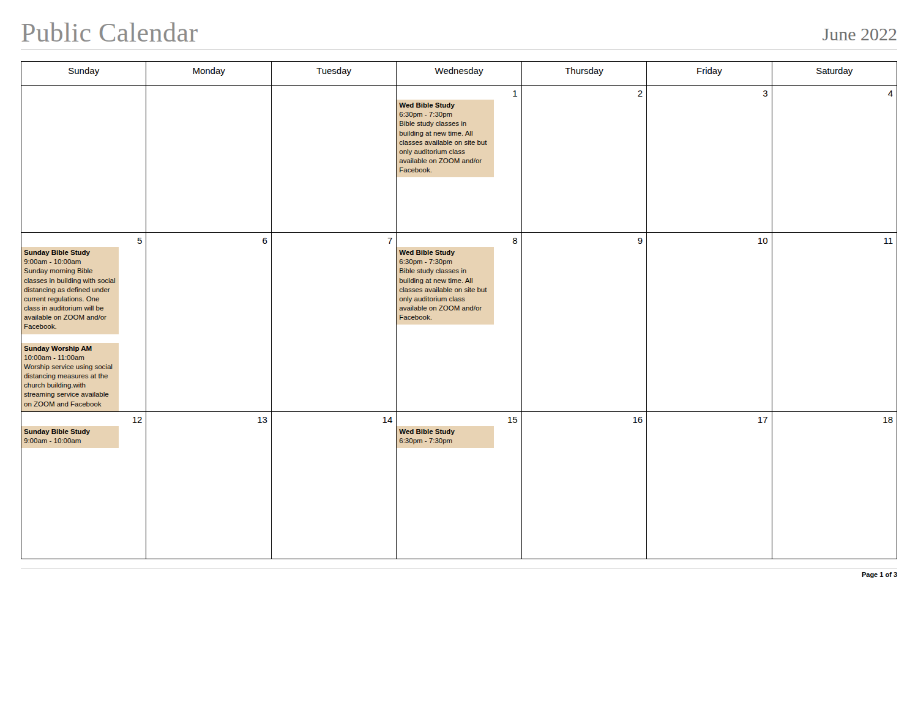Public Calendar
June 2022
| Sunday | Monday | Tuesday | Wednesday | Thursday | Friday | Saturday |
| --- | --- | --- | --- | --- | --- | --- |
| | | | 1 Wed Bible Study 6:30pm - 7:30pm Bible study classes in building at new time. All classes available on site but only auditorium class available on ZOOM and/or Facebook. | 2 | 3 | 4 |
| 5 Sunday Bible Study 9:00am - 10:00am Sunday morning Bible classes in building with social distancing as defined under current regulations. One class in auditorium will be available on ZOOM and/or Facebook. Sunday Worship AM 10:00am - 11:00am Worship service using social distancing measures at the church building.with streaming service available on ZOOM and Facebook | 6 | 7 | 8 Wed Bible Study 6:30pm - 7:30pm Bible study classes in building at new time. All classes available on site but only auditorium class available on ZOOM and/or Facebook. | 9 | 10 | 11 |
| 12 Sunday Bible Study 9:00am - 10:00am | 13 | 14 | 15 Wed Bible Study 6:30pm - 7:30pm | 16 | 17 | 18 |
Page 1 of 3